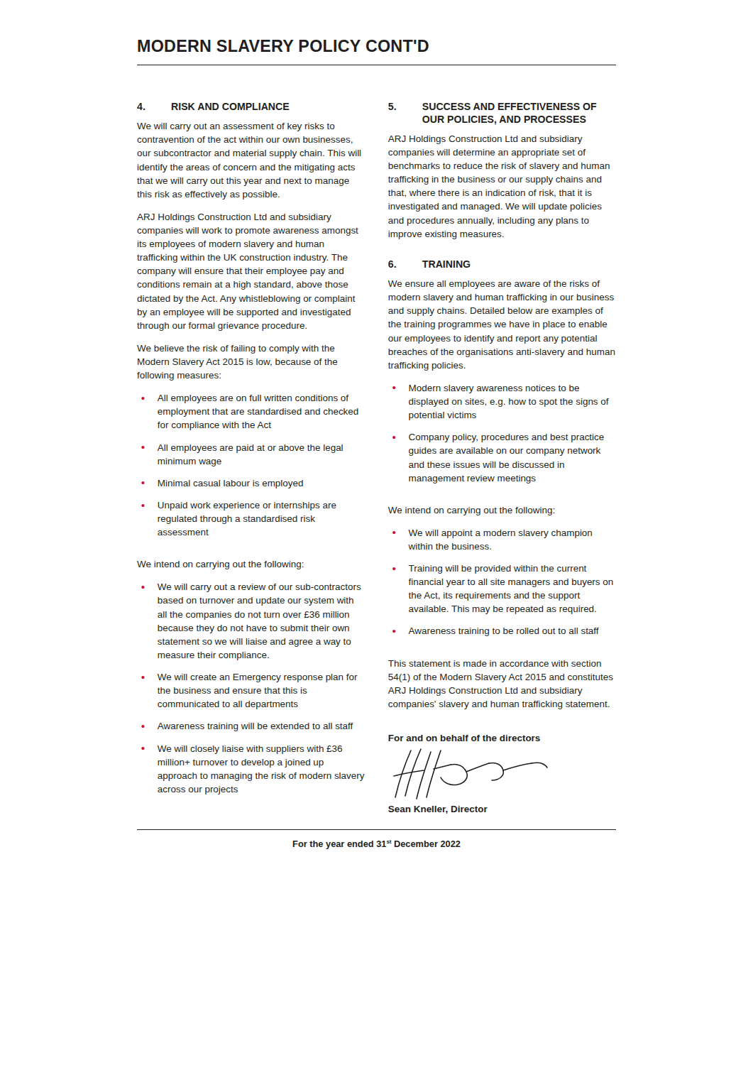MODERN SLAVERY POLICY CONT'D
4. RISK AND COMPLIANCE
We will carry out an assessment of key risks to contravention of the act within our own businesses, our subcontractor and material supply chain. This will identify the areas of concern and the mitigating acts that we will carry out this year and next to manage this risk as effectively as possible.
ARJ Holdings Construction Ltd and subsidiary companies will work to promote awareness amongst its employees of modern slavery and human trafficking within the UK construction industry. The company will ensure that their employee pay and conditions remain at a high standard, above those dictated by the Act. Any whistleblowing or complaint by an employee will be supported and investigated through our formal grievance procedure.
We believe the risk of failing to comply with the Modern Slavery Act 2015 is low, because of the following measures:
All employees are on full written conditions of employment that are standardised and checked for compliance with the Act
All employees are paid at or above the legal minimum wage
Minimal casual labour is employed
Unpaid work experience or internships are regulated through a standardised risk assessment
We intend on carrying out the following:
We will carry out a review of our sub-contractors based on turnover and update our system with all the companies do not turn over £36 million because they do not have to submit their own statement so we will liaise and agree a way to measure their compliance.
We will create an Emergency response plan for the business and ensure that this is communicated to all departments
Awareness training will be extended to all staff
We will closely liaise with suppliers with £36 million+ turnover to develop a joined up approach to managing the risk of modern slavery across our projects
5. SUCCESS AND EFFECTIVENESS OF OUR POLICIES, AND PROCESSES
ARJ Holdings Construction Ltd and subsidiary companies will determine an appropriate set of benchmarks to reduce the risk of slavery and human trafficking in the business or our supply chains and that, where there is an indication of risk, that it is investigated and managed. We will update policies and procedures annually, including any plans to improve existing measures.
6. TRAINING
We ensure all employees are aware of the risks of modern slavery and human trafficking in our business and supply chains. Detailed below are examples of the training programmes we have in place to enable our employees to identify and report any potential breaches of the organisations anti-slavery and human trafficking policies.
Modern slavery awareness notices to be displayed on sites, e.g. how to spot the signs of potential victims
Company policy, procedures and best practice guides are available on our company network and these issues will be discussed in management review meetings
We intend on carrying out the following:
We will appoint a modern slavery champion within the business.
Training will be provided within the current financial year to all site managers and buyers on the Act, its requirements and the support available. This may be repeated as required.
Awareness training to be rolled out to all staff
This statement is made in accordance with section 54(1) of the Modern Slavery Act 2015 and constitutes ARJ Holdings Construction Ltd and subsidiary companies' slavery and human trafficking statement.
For and on behalf of the directors
Sean Kneller, Director
For the year ended 31st December 2022